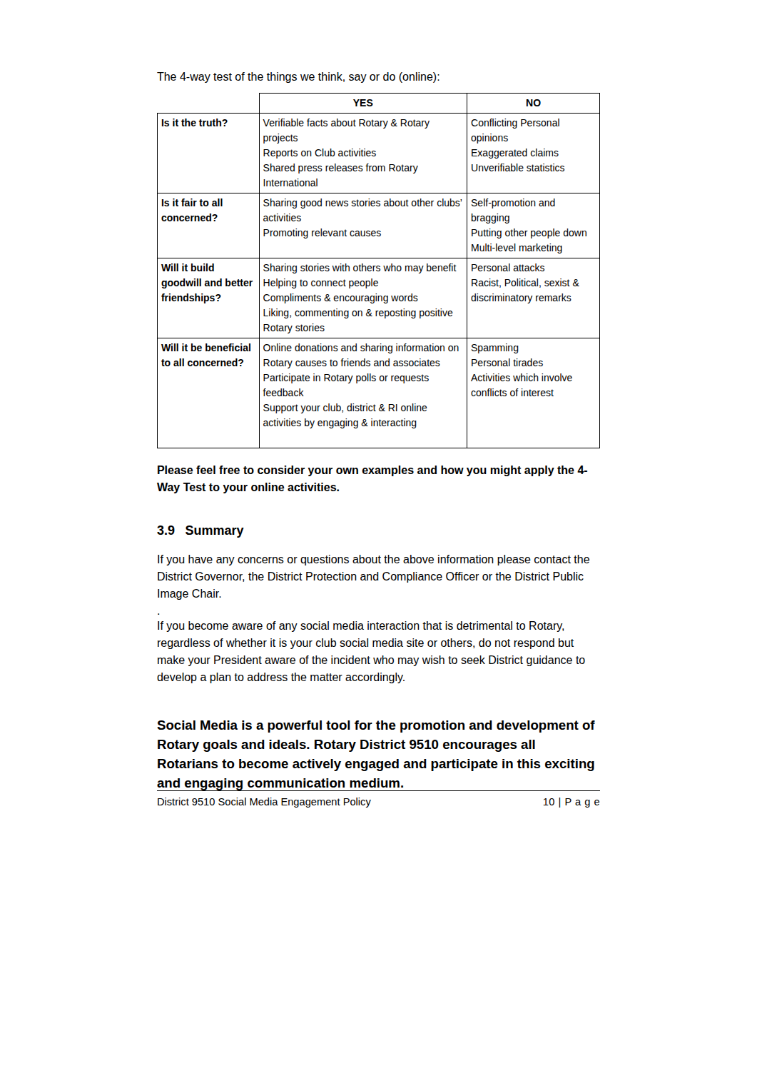The 4-way test of the things we think, say or do (online):
| | YES | NO |
| --- | --- | --- |
| Is it the truth? | Verifiable facts about Rotary & Rotary projects Reports on Club activities Shared press releases from Rotary International | Conflicting Personal opinions Exaggerated claims Unverifiable statistics |
| Is it fair to all concerned? | Sharing good news stories about other clubs’ activities Promoting relevant causes | Self-promotion and bragging Putting other people down Multi-level marketing |
| Will it build goodwill and better friendships? | Sharing stories with others who may benefit Helping to connect people Compliments & encouraging words Liking, commenting on & reposting positive Rotary stories | Personal attacks Racist, Political, sexist & discriminatory remarks |
| Will it be beneficial to all concerned? | Online donations and sharing information on Rotary causes to friends and associates Participate in Rotary polls or requests feedback Support your club, district & RI online activities by engaging & interacting | Spamming Personal tirades Activities which involve conflicts of interest |
Please feel free to consider your own examples and how you might apply the 4-Way Test to your online activities.
3.9 Summary
If you have any concerns or questions about the above information please contact the District Governor, the District Protection and Compliance Officer or the District Public Image Chair.
.
If you become aware of any social media interaction that is detrimental to Rotary, regardless of whether it is your club social media site or others, do not respond but make your President aware of the incident who may wish to seek District guidance to develop a plan to address the matter accordingly.
Social Media is a powerful tool for the promotion and development of Rotary goals and ideals. Rotary District 9510 encourages all Rotarians to become actively engaged and participate in this exciting and engaging communication medium.
District 9510 Social Media Engagement Policy 10 | P a g e